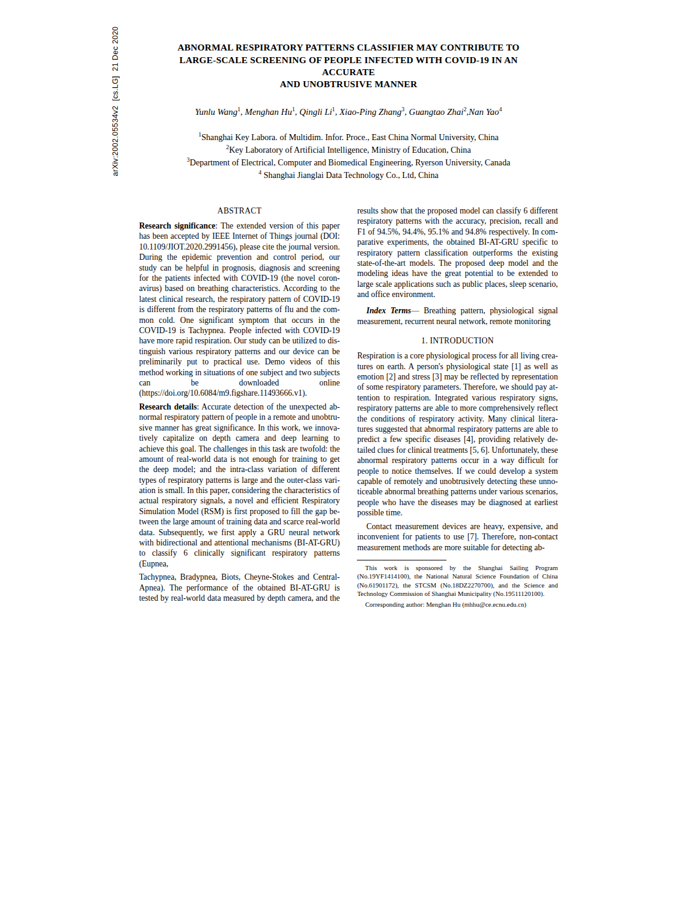arXiv:2002.05534v2 [cs.LG] 21 Dec 2020
Abnormal Respiratory Patterns Classifier May Contribute to
Large-Scale Screening of People Infected with COVID-19 in an Accurate
and Unobtrusive Manner
Yunlu Wang1, Menghan Hu1, Qingli Li1, Xiao-Ping Zhang3, Guangtao Zhai2,Nan Yao4
1Shanghai Key Labora. of Multidim. Infor. Proce., East China Normal University, China
2Key Laboratory of Artificial Intelligence, Ministry of Education, China
3Department of Electrical, Computer and Biomedical Engineering, Ryerson University, Canada
4 Shanghai Jianglai Data Technology Co., Ltd, China
Abstract
Research significance: The extended version of this paper has been accepted by IEEE Internet of Things journal (DOI: 10.1109/JIOT.2020.2991456), please cite the journal version. During the epidemic prevention and control period, our study can be helpful in prognosis, diagnosis and screening for the patients infected with COVID-19 (the novel coronavirus) based on breathing characteristics. According to the latest clinical research, the respiratory pattern of COVID-19 is different from the respiratory patterns of flu and the common cold. One significant symptom that occurs in the COVID-19 is Tachypnea. People infected with COVID-19 have more rapid respiration. Our study can be utilized to distinguish various respiratory patterns and our device can be preliminarily put to practical use. Demo videos of this method working in situations of one subject and two subjects can be downloaded online (https://doi.org/10.6084/m9.figshare.11493666.v1).
Research details: Accurate detection of the unexpected abnormal respiratory pattern of people in a remote and unobtrusive manner has great significance. In this work, we innovatively capitalize on depth camera and deep learning to achieve this goal. The challenges in this task are twofold: the amount of real-world data is not enough for training to get the deep model; and the intra-class variation of different types of respiratory patterns is large and the outer-class variation is small. In this paper, considering the characteristics of actual respiratory signals, a novel and efficient Respiratory Simulation Model (RSM) is first proposed to fill the gap between the large amount of training data and scarce real-world data. Subsequently, we first apply a GRU neural network with bidirectional and attentional mechanisms (BI-AT-GRU) to classify 6 clinically significant respiratory patterns (Eupnea,
Tachypnea, Bradypnea, Biots, Cheyne-Stokes and Central-Apnea). The performance of the obtained BI-AT-GRU is tested by real-world data measured by depth camera, and the results show that the proposed model can classify 6 different respiratory patterns with the accuracy, precision, recall and F1 of 94.5%, 94.4%, 95.1% and 94.8% respectively. In comparative experiments, the obtained BI-AT-GRU specific to respiratory pattern classification outperforms the existing state-of-the-art models. The proposed deep model and the modeling ideas have the great potential to be extended to large scale applications such as public places, sleep scenario, and office environment.
Index Terms— Breathing pattern, physiological signal measurement, recurrent neural network, remote monitoring
1. Introduction
Respiration is a core physiological process for all living creatures on earth. A person's physiological state [1] as well as emotion [2] and stress [3] may be reflected by representation of some respiratory parameters. Therefore, we should pay attention to respiration. Integrated various respiratory signs, respiratory patterns are able to more comprehensively reflect the conditions of respiratory activity. Many clinical literatures suggested that abnormal respiratory patterns are able to predict a few specific diseases [4], providing relatively detailed clues for clinical treatments [5, 6]. Unfortunately, these abnormal respiratory patterns occur in a way difficult for people to notice themselves. If we could develop a system capable of remotely and unobtrusively detecting these unnoticeable abnormal breathing patterns under various scenarios, people who have the diseases may be diagnosed at earliest possible time.
Contact measurement devices are heavy, expensive, and inconvenient for patients to use [7]. Therefore, non-contact measurement methods are more suitable for detecting ab-
This work is sponsored by the Shanghai Sailing Program (No.19YF1414100), the National Natural Science Foundation of China (No.61901172), the STCSM (No.18DZ2270700), and the Science and Technology Commission of Shanghai Municipality (No.19511120100).
Corresponding author: Menghan Hu (mhhu@ce.ecnu.edu.cn)